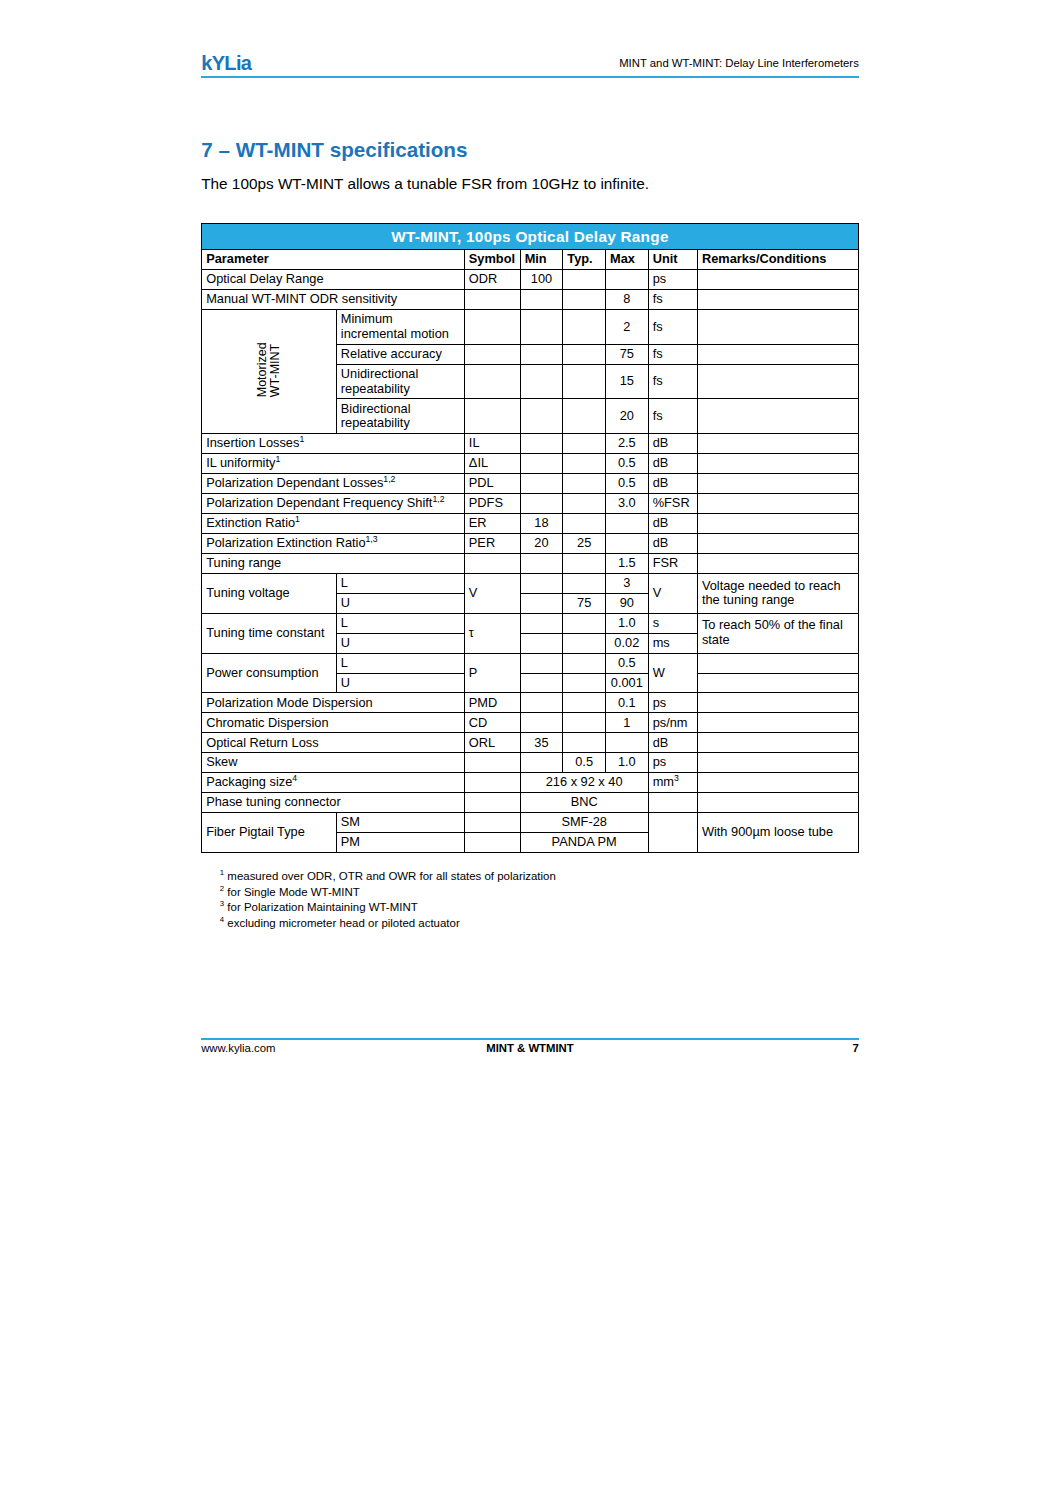kYLia
MINT and WT-MINT: Delay Line Interferometers
7 – WT-MINT specifications
The 100ps WT-MINT allows a tunable FSR from 10GHz to infinite.
| WT-MINT, 100ps Optical Delay Range |
| --- |
| Parameter | Symbol | Min | Typ. | Max | Unit | Remarks/Conditions |
| Optical Delay Range | ODR | 100 | | | ps | |
| Manual WT-MINT ODR sensitivity | | | | 8 | fs | |
| Motorized WT-MINT | Minimum incremental motion | | | | 2 | fs | |
| Relative accuracy | | | | 75 | fs | |
| Unidirectional repeatability | | | | 15 | fs | |
| Bidirectional repeatability | | | | 20 | fs | |
| Insertion Losses 1 | IL | | | 2.5 | dB | |
| IL uniformity 1 | ΔIL | | | 0.5 | dB | |
| Polarization Dependant Losses 1,2 | PDL | | | 0.5 | dB | |
| Polarization Dependant Frequency Shift 1,2 | PDFS | | | 3.0 | %FSR | |
| Extinction Ratio 1 | ER | 18 | | | dB | |
| Polarization Extinction Ratio 1,3 | PER | 20 | 25 | | dB | |
| Tuning range | | | | 1.5 | FSR | |
| Tuning voltage | L | V | | | 3 | V | Voltage needed to reach the tuning range |
| U | | 75 | 90 |
| Tuning time constant | L | τ | | | 1.0 | s | To reach 50% of the final state |
| U | | | 0.02 | ms |
| Power consumption | L | P | | | 0.5 | W | |
| U | | | 0.001 | |
| Polarization Mode Dispersion | PMD | | | 0.1 | ps | |
| Chromatic Dispersion | CD | | | 1 | ps/nm | |
| Optical Return Loss | ORL | 35 | | | dB | |
| Skew | | | 0.5 | 1.0 | ps | |
| Packaging size 4 | | 216 x 92 x 40 | mm 3 | |
| Phase tuning connector | | BNC | | |
| Fiber Pigtail Type | SM | | SMF-28 | | With 900µm loose tube |
| PM | | PANDA PM |
1 measured over ODR, OTR and OWR for all states of polarization
2 for Single Mode WT-MINT
3 for Polarization Maintaining WT-MINT
4 excluding micrometer head or piloted actuator
www.kylia.com
MINT & WTMINT
7